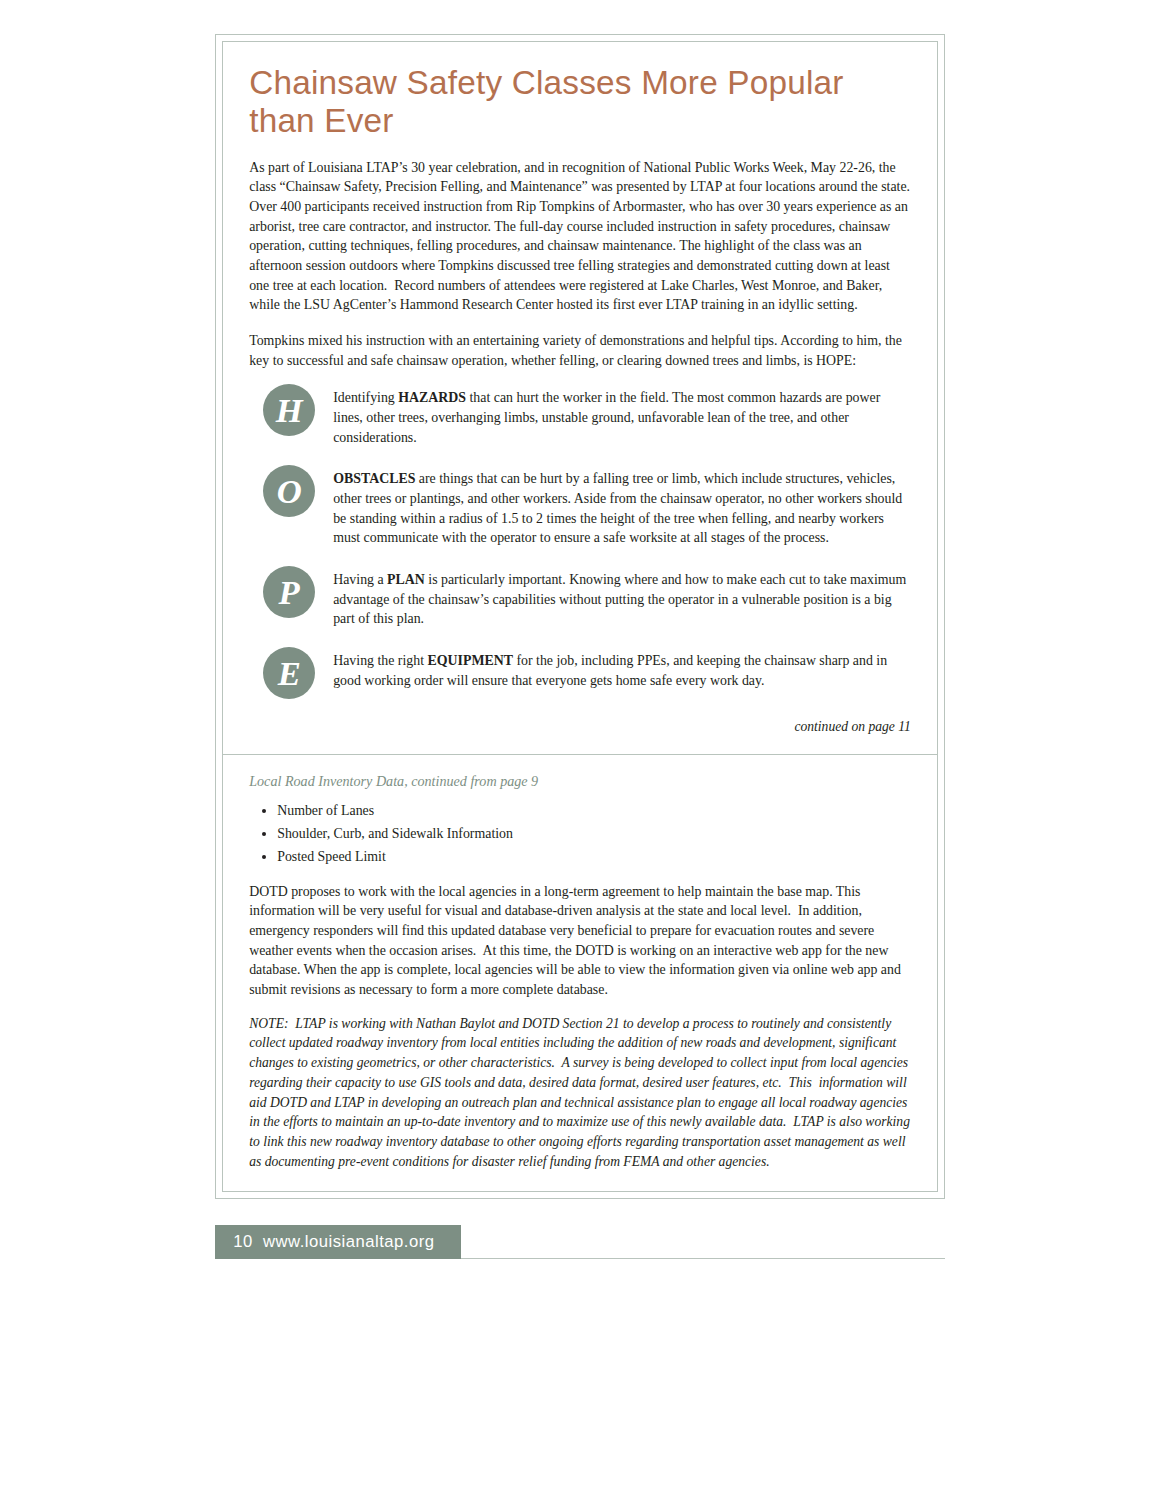Chainsaw Safety Classes More Popular than Ever
As part of Louisiana LTAP’s 30 year celebration, and in recognition of National Public Works Week, May 22-26, the class “Chainsaw Safety, Precision Felling, and Maintenance” was presented by LTAP at four locations around the state. Over 400 participants received instruction from Rip Tompkins of Arbormaster, who has over 30 years experience as an arborist, tree care contractor, and instructor. The full-day course included instruction in safety procedures, chainsaw operation, cutting techniques, felling procedures, and chainsaw maintenance. The highlight of the class was an afternoon session outdoors where Tompkins discussed tree felling strategies and demonstrated cutting down at least one tree at each location. Record numbers of attendees were registered at Lake Charles, West Monroe, and Baker, while the LSU AgCenter’s Hammond Research Center hosted its first ever LTAP training in an idyllic setting.
Tompkins mixed his instruction with an entertaining variety of demonstrations and helpful tips. According to him, the key to successful and safe chainsaw operation, whether felling, or clearing downed trees and limbs, is HOPE:
H
Identifying HAZARDS that can hurt the worker in the field. The most common hazards are power lines, other trees, overhanging limbs, unstable ground, unfavorable lean of the tree, and other considerations.
O
OBSTACLES are things that can be hurt by a falling tree or limb, which include structures, vehicles, other trees or plantings, and other workers. Aside from the chainsaw operator, no other workers should be standing within a radius of 1.5 to 2 times the height of the tree when felling, and nearby workers must communicate with the operator to ensure a safe worksite at all stages of the process.
P
Having a PLAN is particularly important. Knowing where and how to make each cut to take maximum advantage of the chainsaw’s capabilities without putting the operator in a vulnerable position is a big part of this plan.
E
Having the right EQUIPMENT for the job, including PPEs, and keeping the chainsaw sharp and in good working order will ensure that everyone gets home safe every work day.
continued on page 11
Local Road Inventory Data, continued from page 9
Number of Lanes
Shoulder, Curb, and Sidewalk Information
Posted Speed Limit
DOTD proposes to work with the local agencies in a long-term agreement to help maintain the base map. This information will be very useful for visual and database-driven analysis at the state and local level. In addition, emergency responders will find this updated database very beneficial to prepare for evacuation routes and severe weather events when the occasion arises. At this time, the DOTD is working on an interactive web app for the new database. When the app is complete, local agencies will be able to view the information given via online web app and submit revisions as necessary to form a more complete database.
NOTE: LTAP is working with Nathan Baylot and DOTD Section 21 to develop a process to routinely and consistently collect updated roadway inventory from local entities including the addition of new roads and development, significant changes to existing geometrics, or other characteristics. A survey is being developed to collect input from local agencies regarding their capacity to use GIS tools and data, desired data format, desired user features, etc. This information will aid DOTD and LTAP in developing an outreach plan and technical assistance plan to engage all local roadway agencies in the efforts to maintain an up-to-date inventory and to maximize use of this newly available data. LTAP is also working to link this new roadway inventory database to other ongoing efforts regarding transportation asset management as well as documenting pre-event conditions for disaster relief funding from FEMA and other agencies.
10 www.louisianaltap.org